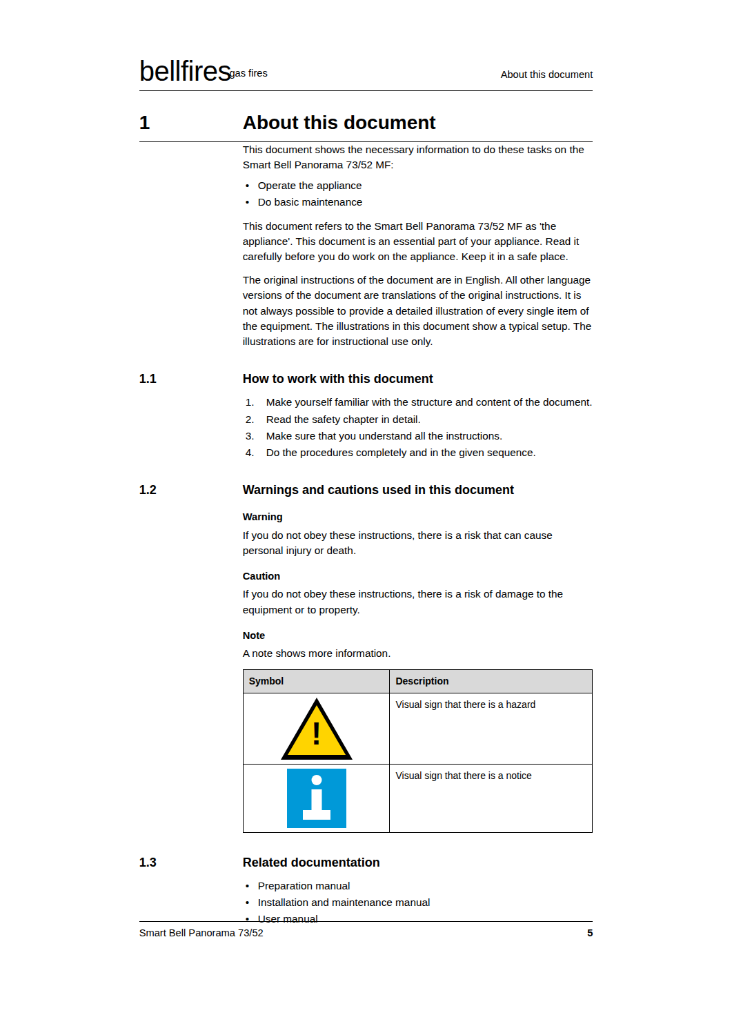bellfiresgas fires
About this document
1 About this document
This document shows the necessary information to do these tasks on the Smart Bell Panorama 73/52 MF:
Operate the appliance
Do basic maintenance
This document refers to the Smart Bell Panorama 73/52 MF as 'the appliance'. This document is an essential part of your appliance. Read it carefully before you do work on the appliance. Keep it in a safe place.
The original instructions of the document are in English. All other language versions of the document are translations of the original instructions. It is not always possible to provide a detailed illustration of every single item of the equipment. The illustrations in this document show a typical setup. The illustrations are for instructional use only.
1.1 How to work with this document
Make yourself familiar with the structure and content of the document.
Read the safety chapter in detail.
Make sure that you understand all the instructions.
Do the procedures completely and in the given sequence.
1.2 Warnings and cautions used in this document
Warning
If you do not obey these instructions, there is a risk that can cause personal injury or death.
Caution
If you do not obey these instructions, there is a risk of damage to the equipment or to property.
Note
A note shows more information.
| Symbol | Description |
| --- | --- |
| ! | Visual sign that there is a hazard |
| | Visual sign that there is a notice |
1.3 Related documentation
Preparation manual
Installation and maintenance manual
User manual
Smart Bell Panorama 73/52 5